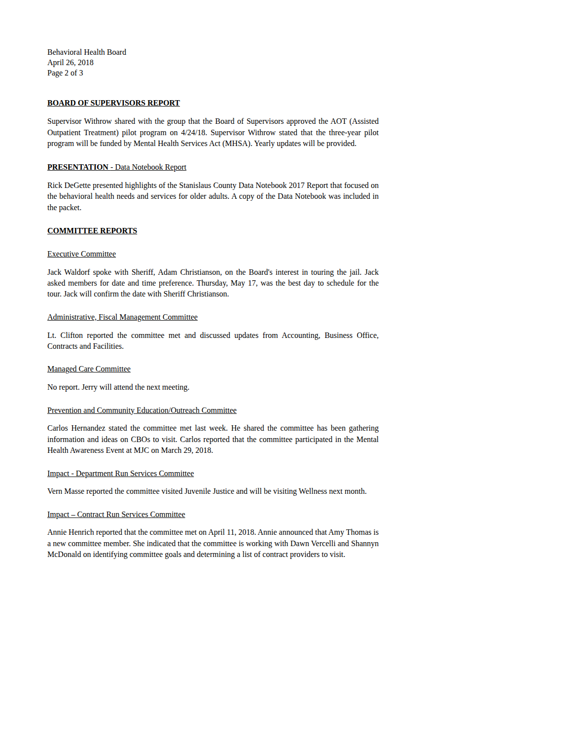Behavioral Health Board
April 26, 2018
Page 2 of 3
Board of Supervisors Report
Supervisor Withrow shared with the group that the Board of Supervisors approved the AOT (Assisted Outpatient Treatment) pilot program on 4/24/18. Supervisor Withrow stated that the three-year pilot program will be funded by Mental Health Services Act (MHSA). Yearly updates will be provided.
Presentation - Data Notebook Report
Rick DeGette presented highlights of the Stanislaus County Data Notebook 2017 Report that focused on the behavioral health needs and services for older adults. A copy of the Data Notebook was included in the packet.
Committee Reports
Executive Committee
Jack Waldorf spoke with Sheriff, Adam Christianson, on the Board's interest in touring the jail. Jack asked members for date and time preference. Thursday, May 17, was the best day to schedule for the tour. Jack will confirm the date with Sheriff Christianson.
Administrative, Fiscal Management Committee
Lt. Clifton reported the committee met and discussed updates from Accounting, Business Office, Contracts and Facilities.
Managed Care Committee
No report. Jerry will attend the next meeting.
Prevention and Community Education/Outreach Committee
Carlos Hernandez stated the committee met last week. He shared the committee has been gathering information and ideas on CBOs to visit. Carlos reported that the committee participated in the Mental Health Awareness Event at MJC on March 29, 2018.
Impact - Department Run Services Committee
Vern Masse reported the committee visited Juvenile Justice and will be visiting Wellness next month.
Impact – Contract Run Services Committee
Annie Henrich reported that the committee met on April 11, 2018. Annie announced that Amy Thomas is a new committee member. She indicated that the committee is working with Dawn Vercelli and Shannyn McDonald on identifying committee goals and determining a list of contract providers to visit.